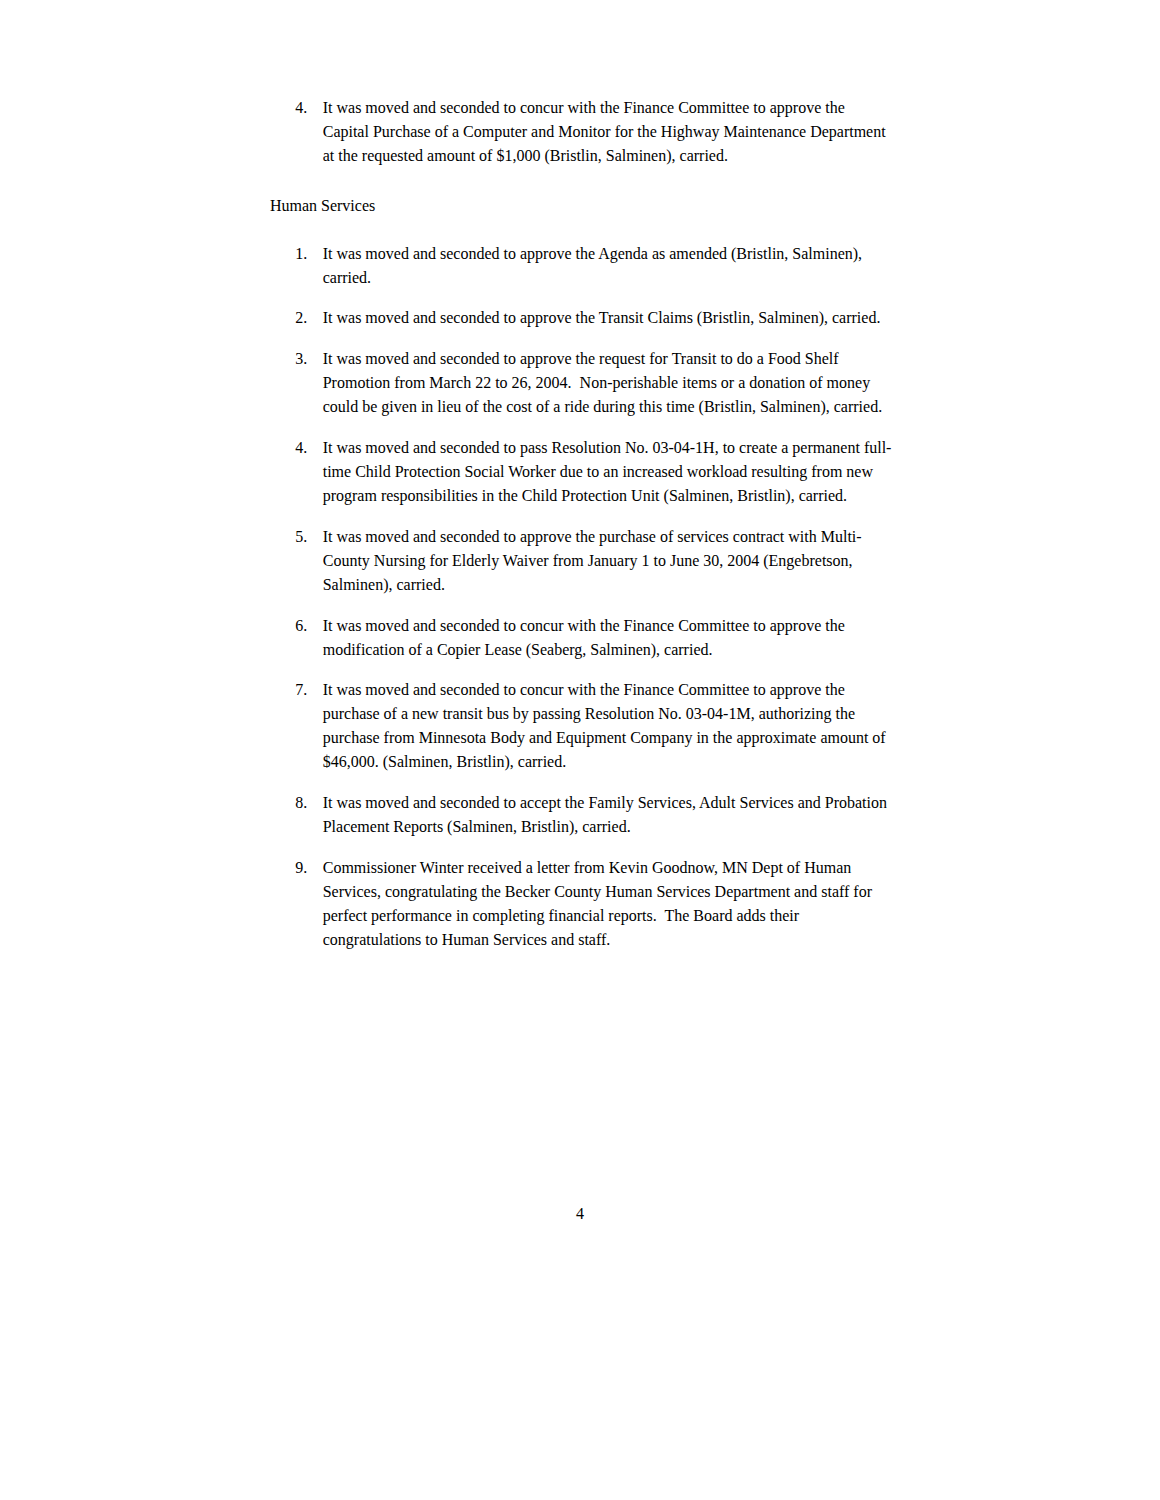It was moved and seconded to concur with the Finance Committee to approve the Capital Purchase of a Computer and Monitor for the Highway Maintenance Department at the requested amount of $1,000 (Bristlin, Salminen), carried.
Human Services
It was moved and seconded to approve the Agenda as amended (Bristlin, Salminen), carried.
It was moved and seconded to approve the Transit Claims (Bristlin, Salminen), carried.
It was moved and seconded to approve the request for Transit to do a Food Shelf Promotion from March 22 to 26, 2004. Non-perishable items or a donation of money could be given in lieu of the cost of a ride during this time (Bristlin, Salminen), carried.
It was moved and seconded to pass Resolution No. 03-04-1H, to create a permanent full-time Child Protection Social Worker due to an increased workload resulting from new program responsibilities in the Child Protection Unit (Salminen, Bristlin), carried.
It was moved and seconded to approve the purchase of services contract with Multi-County Nursing for Elderly Waiver from January 1 to June 30, 2004 (Engebretson, Salminen), carried.
It was moved and seconded to concur with the Finance Committee to approve the modification of a Copier Lease (Seaberg, Salminen), carried.
It was moved and seconded to concur with the Finance Committee to approve the purchase of a new transit bus by passing Resolution No. 03-04-1M, authorizing the purchase from Minnesota Body and Equipment Company in the approximate amount of $46,000. (Salminen, Bristlin), carried.
It was moved and seconded to accept the Family Services, Adult Services and Probation Placement Reports (Salminen, Bristlin), carried.
Commissioner Winter received a letter from Kevin Goodnow, MN Dept of Human Services, congratulating the Becker County Human Services Department and staff for perfect performance in completing financial reports. The Board adds their congratulations to Human Services and staff.
4